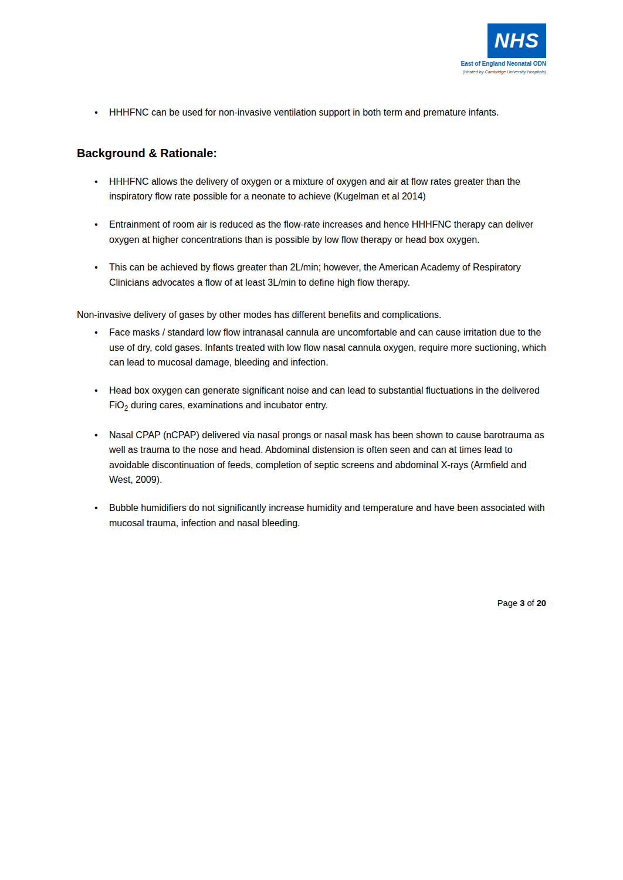NHS
East of England Neonatal ODN
(Hosted by Cambridge University Hospitals)
HHHFNC can be used for non-invasive ventilation support in both term and premature infants.
Background & Rationale:
HHHFNC allows the delivery of oxygen or a mixture of oxygen and air at flow rates greater than the inspiratory flow rate possible for a neonate to achieve (Kugelman et al 2014)
Entrainment of room air is reduced as the flow-rate increases and hence HHHFNC therapy can deliver oxygen at higher concentrations than is possible by low flow therapy or head box oxygen.
This can be achieved by flows greater than 2L/min; however, the American Academy of Respiratory Clinicians advocates a flow of at least 3L/min to define high flow therapy.
Non-invasive delivery of gases by other modes has different benefits and complications.
Face masks / standard low flow intranasal cannula are uncomfortable and can cause irritation due to the use of dry, cold gases. Infants treated with low flow nasal cannula oxygen, require more suctioning, which can lead to mucosal damage, bleeding and infection.
Head box oxygen can generate significant noise and can lead to substantial fluctuations in the delivered FiO2 during cares, examinations and incubator entry.
Nasal CPAP (nCPAP) delivered via nasal prongs or nasal mask has been shown to cause barotrauma as well as trauma to the nose and head. Abdominal distension is often seen and can at times lead to avoidable discontinuation of feeds, completion of septic screens and abdominal X-rays (Armfield and West, 2009).
Bubble humidifiers do not significantly increase humidity and temperature and have been associated with mucosal trauma, infection and nasal bleeding.
Page 3 of 20